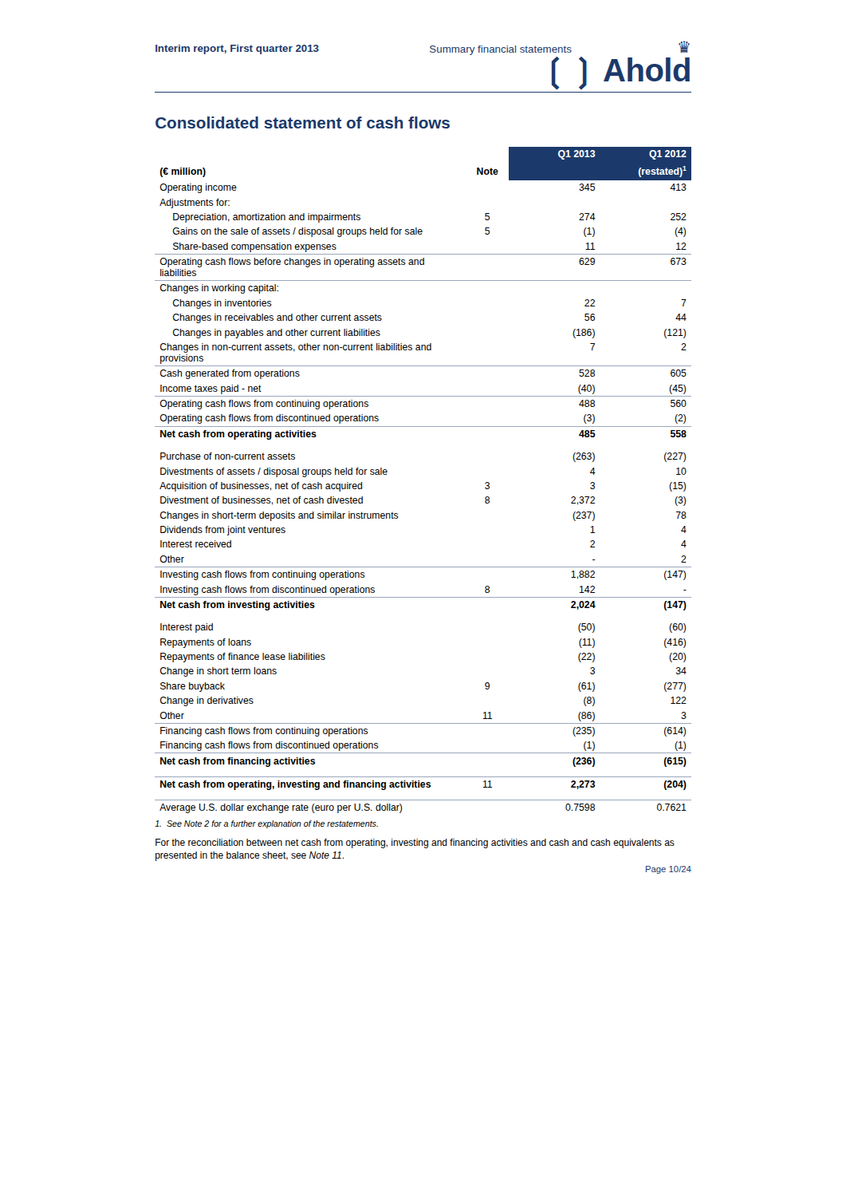Interim report, First quarter 2013
Summary financial statements
♛
❲❳ Ahold
Consolidated statement of cash flows
| | | Q1 2013 | Q1 2012 |
| --- | --- | --- | --- |
| (€ million) | Note | | (restated) 1 |
| Operating income | | 345 | 413 |
| Adjustments for: | | | |
| Depreciation, amortization and impairments | 5 | 274 | 252 |
| Gains on the sale of assets / disposal groups held for sale | 5 | (1) | (4) |
| Share-based compensation expenses | | 11 | 12 |
| Operating cash flows before changes in operating assets and liabilities | | 629 | 673 |
| Changes in working capital: | | | |
| Changes in inventories | | 22 | 7 |
| Changes in receivables and other current assets | | 56 | 44 |
| Changes in payables and other current liabilities | | (186) | (121) |
| Changes in non-current assets, other non-current liabilities and provisions | | 7 | 2 |
| Cash generated from operations | | 528 | 605 |
| Income taxes paid - net | | (40) | (45) |
| Operating cash flows from continuing operations | | 488 | 560 |
| Operating cash flows from discontinued operations | | (3) | (2) |
| Net cash from operating activities | | 485 | 558 |
| Purchase of non-current assets | | (263) | (227) |
| Divestments of assets / disposal groups held for sale | | 4 | 10 |
| Acquisition of businesses, net of cash acquired | 3 | 3 | (15) |
| Divestment of businesses, net of cash divested | 8 | 2,372 | (3) |
| Changes in short-term deposits and similar instruments | | (237) | 78 |
| Dividends from joint ventures | | 1 | 4 |
| Interest received | | 2 | 4 |
| Other | | - | 2 |
| Investing cash flows from continuing operations | | 1,882 | (147) |
| Investing cash flows from discontinued operations | 8 | 142 | - |
| Net cash from investing activities | | 2,024 | (147) |
| Interest paid | | (50) | (60) |
| Repayments of loans | | (11) | (416) |
| Repayments of finance lease liabilities | | (22) | (20) |
| Change in short term loans | | 3 | 34 |
| Share buyback | 9 | (61) | (277) |
| Change in derivatives | | (8) | 122 |
| Other | 11 | (86) | 3 |
| Financing cash flows from continuing operations | | (235) | (614) |
| Financing cash flows from discontinued operations | | (1) | (1) |
| Net cash from financing activities | | (236) | (615) |
| Net cash from operating, investing and financing activities | 11 | 2,273 | (204) |
| Average U.S. dollar exchange rate (euro per U.S. dollar) | | 0.7598 | 0.7621 |
1. See Note 2 for a further explanation of the restatements.
For the reconciliation between net cash from operating, investing and financing activities and cash and cash equivalents as presented in the balance sheet, see Note 11.
Page 10/24